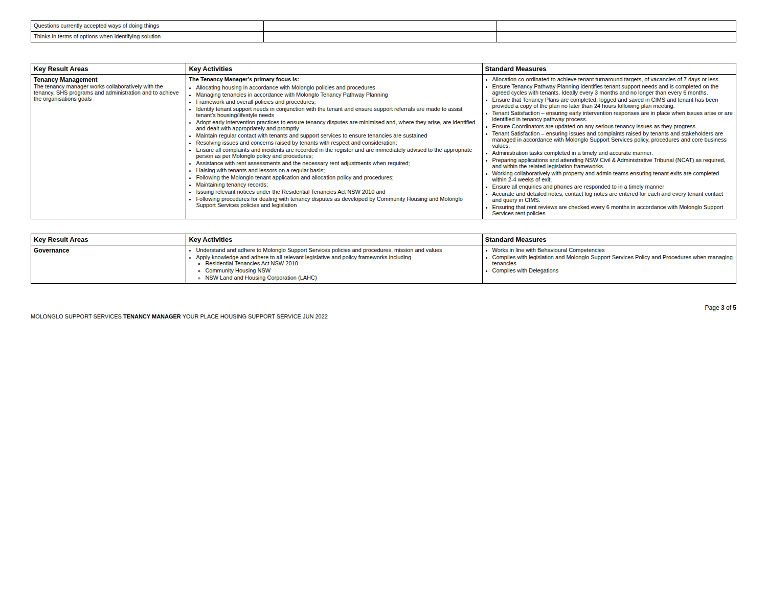| Questions currently accepted ways of doing things | | |
| Thinks in terms of options when identifying solution | | |
| Key Result Areas | Key Activities | Standard Measures |
| --- | --- | --- |
| Tenancy Management The tenancy manager works collaboratively with the tenancy, SHS programs and administration and to achieve the organisations goals | The Tenancy Manager’s primary focus is: Allocating housing in accordance with Molonglo policies and procedures Managing tenancies in accordance with Molonglo Tenancy Pathway Planning Framework and overall policies and procedures; Identify tenant support needs in conjunction with the tenant and ensure support referrals are made to assist tenant’s housing/lifestyle needs Adopt early intervention practices to ensure tenancy disputes are minimised and, where they arise, are identified and dealt with appropriately and promptly Maintain regular contact with tenants and support services to ensure tenancies are sustained Resolving issues and concerns raised by tenants with respect and consideration; Ensure all complaints and incidents are recorded in the register and are immediately advised to the appropriate person as per Molonglo policy and procedures; Assistance with rent assessments and the necessary rent adjustments when required; Liaising with tenants and lessors on a regular basis; Following the Molonglo tenant application and allocation policy and procedures; Maintaining tenancy records; Issuing relevant notices under the Residential Tenancies Act NSW 2010 and Following procedures for dealing with tenancy disputes as developed by Community Housing and Molonglo Support Services policies and legislation | Allocation co-ordinated to achieve tenant turnaround targets, of vacancies of 7 days or less. Ensure Tenancy Pathway Planning identifies tenant support needs and is completed on the agreed cycles with tenants. Ideally every 3 months and no longer than every 6 months. Ensure that Tenancy Plans are completed, logged and saved in CIMS and tenant has been provided a copy of the plan no later than 24 hours following plan meeting. Tenant Satisfaction – ensuring early intervention responses are in place when issues arise or are identified in tenancy pathway process. Ensure Coordinators are updated on any serious tenancy issues as they progress. Tenant Satisfaction – ensuring issues and complaints raised by tenants and stakeholders are managed in accordance with Molonglo Support Services policy, procedures and core business values. Administration tasks completed in a timely and accurate manner. Preparing applications and attending NSW Civil & Administrative Tribunal (NCAT) as required, and within the related legislation frameworks. Working collaboratively with property and admin teams ensuring tenant exits are completed within 2-4 weeks of exit. Ensure all enquiries and phones are responded to in a timely manner Accurate and detailed notes, contact log notes are entered for each and every tenant contact and query in CIMS. Ensuring that rent reviews are checked every 6 months in accordance with Molonglo Support Services rent policies |
| Key Result Areas | Key Activities | Standard Measures |
| --- | --- | --- |
| Governance | Understand and adhere to Molonglo Support Services policies and procedures, mission and values Apply knowledge and adhere to all relevant legislative and policy frameworks including Residential Tenancies Act NSW 2010 Community Housing NSW NSW Land and Housing Corporation (LAHC) | Works in line with Behavioural Competencies Complies with legislation and Molonglo Support Services Policy and Procedures when managing tenancies Complies with Delegations |
Page 3 of 5
MOLONGLO SUPPORT SERVICES TENANCY MANAGER YOUR PLACE HOUSING SUPPORT SERVICE JUN 2022